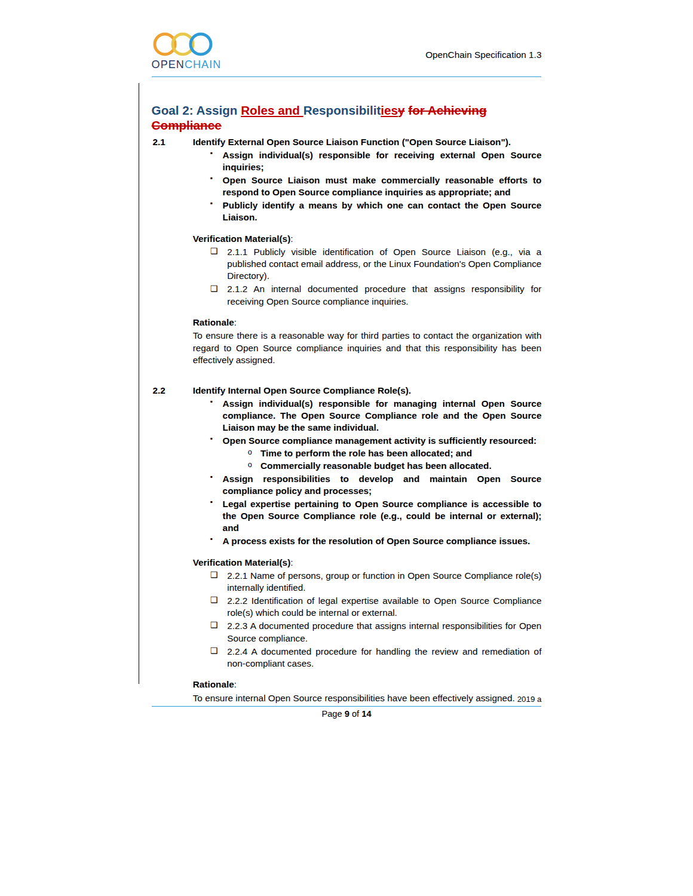OPEN CHAIN
OpenChain Specification 1.3
Goal 2: Assign Roles and Responsibilities y for Achieving Compliance
2.1
Identify External Open Source Liaison Function ("Open Source Liaison").
Assign individual(s) responsible for receiving external Open Source inquiries;
Open Source Liaison must make commercially reasonable efforts to respond to Open Source compliance inquiries as appropriate; and
Publicly identify a means by which one can contact the Open Source Liaison.
Verification Material(s):
2.1.1 Publicly visible identification of Open Source Liaison (e.g., via a published contact email address, or the Linux Foundation's Open Compliance Directory).
2.1.2 An internal documented procedure that assigns responsibility for receiving Open Source compliance inquiries.
Rationale:
To ensure there is a reasonable way for third parties to contact the organization with regard to Open Source compliance inquiries and that this responsibility has been effectively assigned.
2.2
Identify Internal Open Source Compliance Role(s).
Assign individual(s) responsible for managing internal Open Source compliance. The Open Source Compliance role and the Open Source Liaison may be the same individual.
Open Source compliance management activity is sufficiently resourced:
Time to perform the role has been allocated; and
Commercially reasonable budget has been allocated.
Assign responsibilities to develop and maintain Open Source compliance policy and processes;
Legal expertise pertaining to Open Source compliance is accessible to the Open Source Compliance role (e.g., could be internal or external); and
A process exists for the resolution of Open Source compliance issues.
Verification Material(s):
2.2.1 Name of persons, group or function in Open Source Compliance role(s) internally identified.
2.2.2 Identification of legal expertise available to Open Source Compliance role(s) which could be internal or external.
2.2.3 A documented procedure that assigns internal responsibilities for Open Source compliance.
2.2.4 A documented procedure for handling the review and remediation of non-compliant cases.
Rationale:
To ensure internal Open Source responsibilities have been effectively assigned.
2019 a
Page 9 of 14